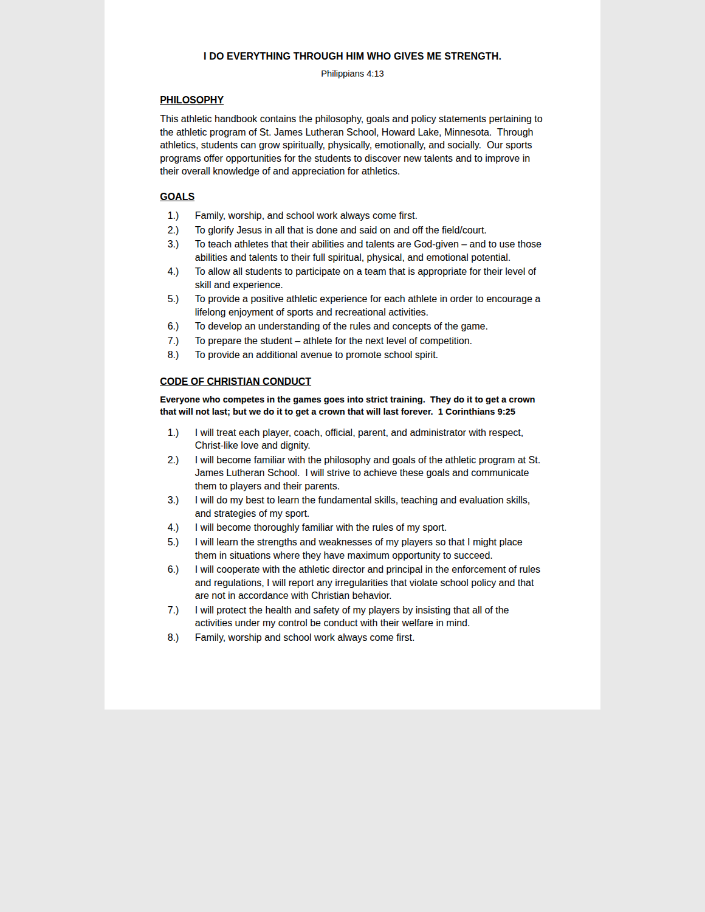I do everything through Him who gives me strength.
Philippians 4:13
Philosophy
This athletic handbook contains the philosophy, goals and policy statements pertaining to the athletic program of St. James Lutheran School, Howard Lake, Minnesota. Through athletics, students can grow spiritually, physically, emotionally, and socially. Our sports programs offer opportunities for the students to discover new talents and to improve in their overall knowledge of and appreciation for athletics.
Goals
Family, worship, and school work always come first.
To glorify Jesus in all that is done and said on and off the field/court.
To teach athletes that their abilities and talents are God-given – and to use those abilities and talents to their full spiritual, physical, and emotional potential.
To allow all students to participate on a team that is appropriate for their level of skill and experience.
To provide a positive athletic experience for each athlete in order to encourage a lifelong enjoyment of sports and recreational activities.
To develop an understanding of the rules and concepts of the game.
To prepare the student – athlete for the next level of competition.
To provide an additional avenue to promote school spirit.
Code of Christian Conduct
Everyone who competes in the games goes into strict training. They do it to get a crown that will not last; but we do it to get a crown that will last forever. 1 Corinthians 9:25
I will treat each player, coach, official, parent, and administrator with respect, Christ-like love and dignity.
I will become familiar with the philosophy and goals of the athletic program at St. James Lutheran School. I will strive to achieve these goals and communicate them to players and their parents.
I will do my best to learn the fundamental skills, teaching and evaluation skills, and strategies of my sport.
I will become thoroughly familiar with the rules of my sport.
I will learn the strengths and weaknesses of my players so that I might place them in situations where they have maximum opportunity to succeed.
I will cooperate with the athletic director and principal in the enforcement of rules and regulations, I will report any irregularities that violate school policy and that are not in accordance with Christian behavior.
I will protect the health and safety of my players by insisting that all of the activities under my control be conduct with their welfare in mind.
Family, worship and school work always come first.